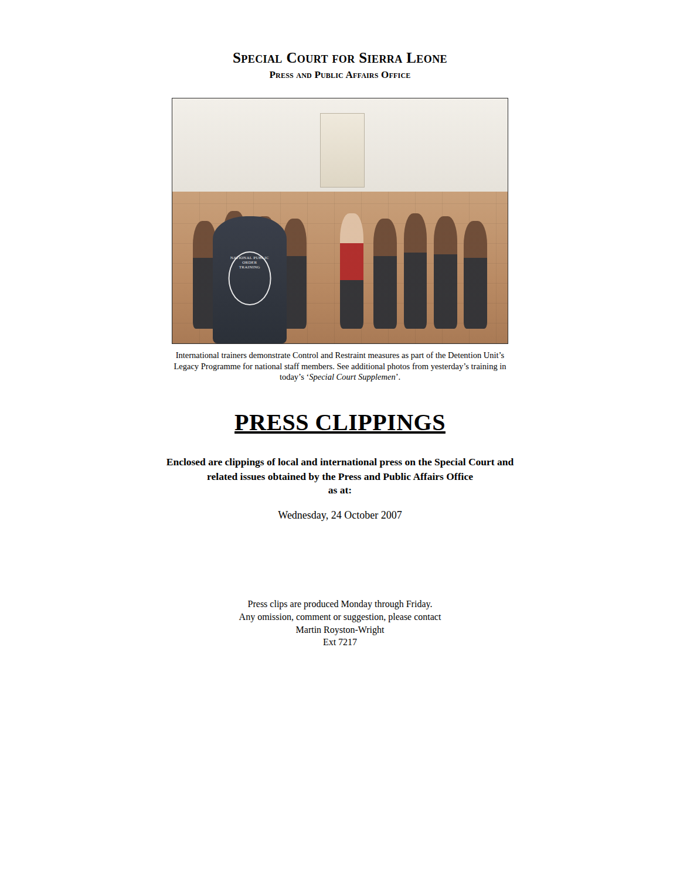Special Court for Sierra Leone
Press and Public Affairs Office
NATIONAL PUBLIC ORDER
TRAINING
International trainers demonstrate Control and Restraint measures as part of the Detention Unit’s Legacy Programme for national staff members. See additional photos from yesterday’s training in today’s ‘Special Court Supplemen’.
PRESS CLIPPINGS
Enclosed are clippings of local and international press on the Special Court and related issues obtained by the Press and Public Affairs Office
as at:
Wednesday, 24 October 2007
Press clips are produced Monday through Friday.
Any omission, comment or suggestion, please contact
Martin Royston-Wright
Ext 7217